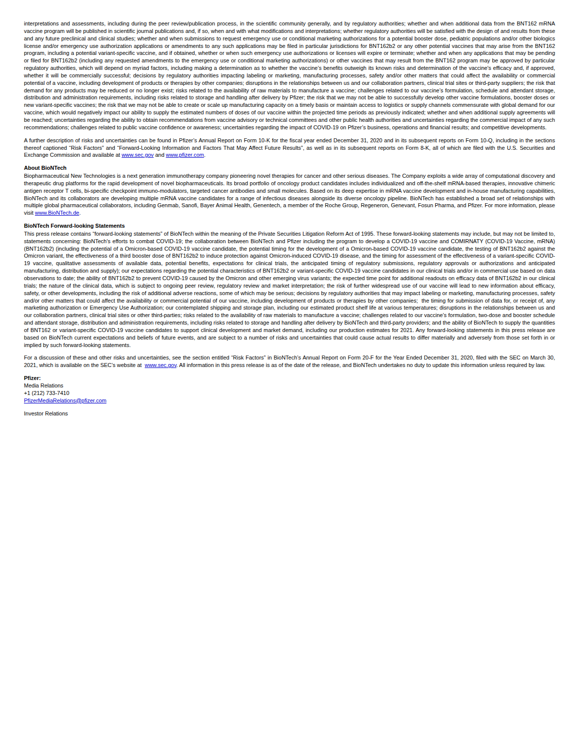interpretations and assessments, including during the peer review/publication process, in the scientific community generally, and by regulatory authorities; whether and when additional data from the BNT162 mRNA vaccine program will be published in scientific journal publications and, if so, when and with what modifications and interpretations; whether regulatory authorities will be satisfied with the design of and results from these and any future preclinical and clinical studies; whether and when submissions to request emergency use or conditional marketing authorizations for a potential booster dose, pediatric populations and/or other biologics license and/or emergency use authorization applications or amendments to any such applications may be filed in particular jurisdictions for BNT162b2 or any other potential vaccines that may arise from the BNT162 program, including a potential variant-specific vaccine, and if obtained, whether or when such emergency use authorizations or licenses will expire or terminate; whether and when any applications that may be pending or filed for BNT162b2 (including any requested amendments to the emergency use or conditional marketing authorizations) or other vaccines that may result from the BNT162 program may be approved by particular regulatory authorities, which will depend on myriad factors, including making a determination as to whether the vaccine’s benefits outweigh its known risks and determination of the vaccine's efficacy and, if approved, whether it will be commercially successful; decisions by regulatory authorities impacting labeling or marketing, manufacturing processes, safety and/or other matters that could affect the availability or commercial potential of a vaccine, including development of products or therapies by other companies; disruptions in the relationships between us and our collaboration partners, clinical trial sites or third-party suppliers; the risk that demand for any products may be reduced or no longer exist; risks related to the availability of raw materials to manufacture a vaccine; challenges related to our vaccine’s formulation, schedule and attendant storage, distribution and administration requirements, including risks related to storage and handling after delivery by Pfizer; the risk that we may not be able to successfully develop other vaccine formulations, booster doses or new variant-specific vaccines; the risk that we may not be able to create or scale up manufacturing capacity on a timely basis or maintain access to logistics or supply channels commensurate with global demand for our vaccine, which would negatively impact our ability to supply the estimated numbers of doses of our vaccine within the projected time periods as previously indicated; whether and when additional supply agreements will be reached; uncertainties regarding the ability to obtain recommendations from vaccine advisory or technical committees and other public health authorities and uncertainties regarding the commercial impact of any such recommendations; challenges related to public vaccine confidence or awareness; uncertainties regarding the impact of COVID-19 on Pfizer’s business, operations and financial results; and competitive developments.
A further description of risks and uncertainties can be found in Pfizer’s Annual Report on Form 10-K for the fiscal year ended December 31, 2020 and in its subsequent reports on Form 10-Q, including in the sections thereof captioned “Risk Factors” and “Forward-Looking Information and Factors That May Affect Future Results”, as well as in its subsequent reports on Form 8-K, all of which are filed with the U.S. Securities and Exchange Commission and available at www.sec.gov and www.pfizer.com.
About BioNTech
Biopharmaceutical New Technologies is a next generation immunotherapy company pioneering novel therapies for cancer and other serious diseases. The Company exploits a wide array of computational discovery and therapeutic drug platforms for the rapid development of novel biopharmaceuticals. Its broad portfolio of oncology product candidates includes individualized and off-the-shelf mRNA-based therapies, innovative chimeric antigen receptor T cells, bi-specific checkpoint immuno-modulators, targeted cancer antibodies and small molecules. Based on its deep expertise in mRNA vaccine development and in-house manufacturing capabilities, BioNTech and its collaborators are developing multiple mRNA vaccine candidates for a range of infectious diseases alongside its diverse oncology pipeline. BioNTech has established a broad set of relationships with multiple global pharmaceutical collaborators, including Genmab, Sanofi, Bayer Animal Health, Genentech, a member of the Roche Group, Regeneron, Genevant, Fosun Pharma, and Pfizer. For more information, please visit www.BioNTech.de.
BioNTech Forward-looking Statements
This press release contains “forward-looking statements” of BioNTech within the meaning of the Private Securities Litigation Reform Act of 1995. These forward-looking statements may include, but may not be limited to, statements concerning: BioNTech's efforts to combat COVID-19; the collaboration between BioNTech and Pfizer including the program to develop a COVID-19 vaccine and COMIRNATY (COVID-19 Vaccine, mRNA) (BNT162b2) (including the potential of a Omicron-based COVID-19 vaccine candidate, the potential timing for the development of a Omicron-based COVID-19 vaccine candidate, the testing of BNT162b2 against the Omicron variant, the effectiveness of a third booster dose of BNT162b2 to induce protection against Omicron-induced COVID-19 disease, and the timing for assessment of the effectiveness of a variant-specific COVID-19 vaccine, qualitative assessments of available data, potential benefits, expectations for clinical trials, the anticipated timing of regulatory submissions, regulatory approvals or authorizations and anticipated manufacturing, distribution and supply); our expectations regarding the potential characteristics of BNT162b2 or variant-specific COVID-19 vaccine candidates in our clinical trials and/or in commercial use based on data observations to date; the ability of BNT162b2 to prevent COVID-19 caused by the Omicron and other emerging virus variants; the expected time point for additional readouts on efficacy data of BNT162b2 in our clinical trials; the nature of the clinical data, which is subject to ongoing peer review, regulatory review and market interpretation; the risk of further widespread use of our vaccine will lead to new information about efficacy, safety, or other developments, including the risk of additional adverse reactions, some of which may be serious; decisions by regulatory authorities that may impact labeling or marketing, manufacturing processes, safety and/or other matters that could affect the availability or commercial potential of our vaccine, including development of products or therapies by other companies; the timing for submission of data for, or receipt of, any marketing authorization or Emergency Use Authorization; our contemplated shipping and storage plan, including our estimated product shelf life at various temperatures; disruptions in the relationships between us and our collaboration partners, clinical trial sites or other third-parties; risks related to the availability of raw materials to manufacture a vaccine; challenges related to our vaccine’s formulation, two-dose and booster schedule and attendant storage, distribution and administration requirements, including risks related to storage and handling after delivery by BioNTech and third-party providers; and the ability of BioNTech to supply the quantities of BNT162 or variant-specific COVID-19 vaccine candidates to support clinical development and market demand, including our production estimates for 2021. Any forward-looking statements in this press release are based on BioNTech current expectations and beliefs of future events, and are subject to a number of risks and uncertainties that could cause actual results to differ materially and adversely from those set forth in or implied by such forward-looking statements.
For a discussion of these and other risks and uncertainties, see the section entitled “Risk Factors” in BioNTech’s Annual Report on Form 20-F for the Year Ended December 31, 2020, filed with the SEC on March 30, 2021, which is available on the SEC’s website at www.sec.gov. All information in this press release is as of the date of the release, and BioNTech undertakes no duty to update this information unless required by law.
Pfizer:
Media Relations
+1 (212) 733-7410
PfizerMediaRelations@pfizer.com
Investor Relations